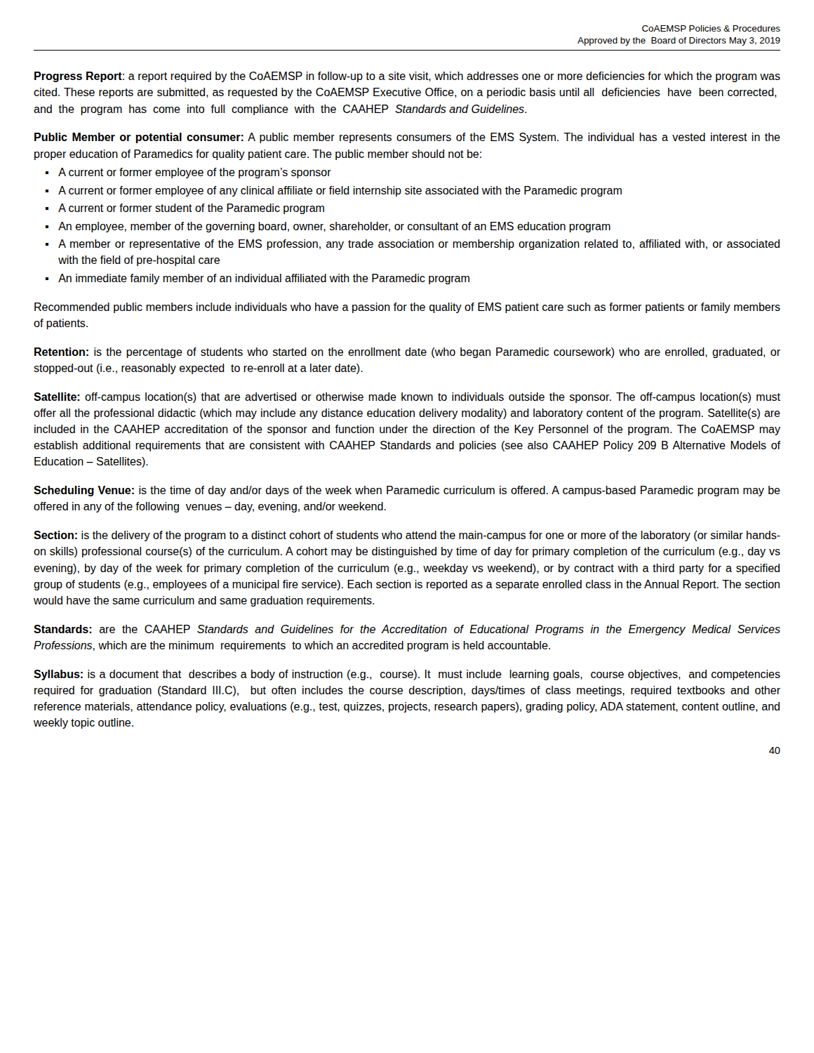CoAEMSP Policies & Procedures
Approved by the Board of Directors May 3, 2019
Progress Report: a report required by the CoAEMSP in follow-up to a site visit, which addresses one or more deficiencies for which the program was cited. These reports are submitted, as requested by the CoAEMSP Executive Office, on a periodic basis until all deficiencies have been corrected, and the program has come into full compliance with the CAAHEP Standards and Guidelines.
Public Member or potential consumer: A public member represents consumers of the EMS System. The individual has a vested interest in the proper education of Paramedics for quality patient care. The public member should not be:
A current or former employee of the program’s sponsor
A current or former employee of any clinical affiliate or field internship site associated with the Paramedic program
A current or former student of the Paramedic program
An employee, member of the governing board, owner, shareholder, or consultant of an EMS education program
A member or representative of the EMS profession, any trade association or membership organization related to, affiliated with, or associated with the field of pre-hospital care
An immediate family member of an individual affiliated with the Paramedic program
Recommended public members include individuals who have a passion for the quality of EMS patient care such as former patients or family members of patients.
Retention: is the percentage of students who started on the enrollment date (who began Paramedic coursework) who are enrolled, graduated, or stopped-out (i.e., reasonably expected to re-enroll at a later date).
Satellite: off-campus location(s) that are advertised or otherwise made known to individuals outside the sponsor. The off-campus location(s) must offer all the professional didactic (which may include any distance education delivery modality) and laboratory content of the program. Satellite(s) are included in the CAAHEP accreditation of the sponsor and function under the direction of the Key Personnel of the program. The CoAEMSP may establish additional requirements that are consistent with CAAHEP Standards and policies (see also CAAHEP Policy 209 B Alternative Models of Education – Satellites).
Scheduling Venue: is the time of day and/or days of the week when Paramedic curriculum is offered. A campus-based Paramedic program may be offered in any of the following venues – day, evening, and/or weekend.
Section: is the delivery of the program to a distinct cohort of students who attend the main-campus for one or more of the laboratory (or similar hands-on skills) professional course(s) of the curriculum. A cohort may be distinguished by time of day for primary completion of the curriculum (e.g., day vs evening), by day of the week for primary completion of the curriculum (e.g., weekday vs weekend), or by contract with a third party for a specified group of students (e.g., employees of a municipal fire service). Each section is reported as a separate enrolled class in the Annual Report. The section would have the same curriculum and same graduation requirements.
Standards: are the CAAHEP Standards and Guidelines for the Accreditation of Educational Programs in the Emergency Medical Services Professions, which are the minimum requirements to which an accredited program is held accountable.
Syllabus: is a document that describes a body of instruction (e.g., course). It must include learning goals, course objectives, and competencies required for graduation (Standard III.C), but often includes the course description, days/times of class meetings, required textbooks and other reference materials, attendance policy, evaluations (e.g., test, quizzes, projects, research papers), grading policy, ADA statement, content outline, and weekly topic outline.
40